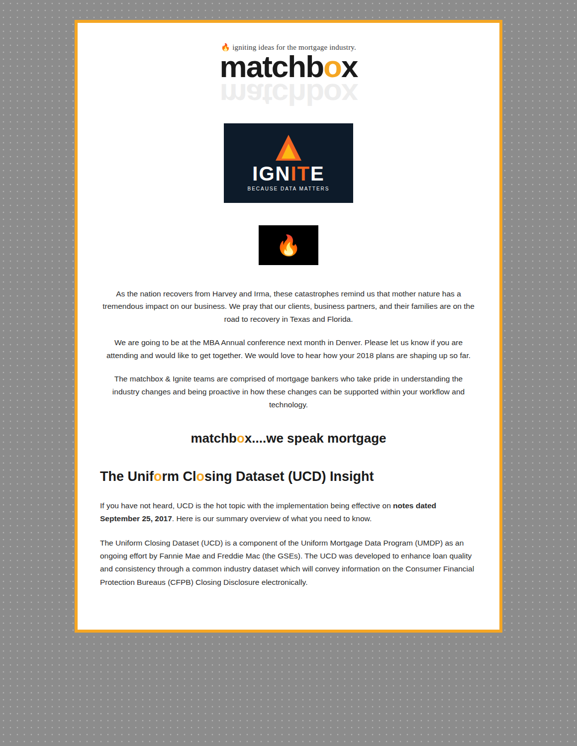🔥 igniting ideas for the mortgage industry.
matchbox
matchbox
IGNITE
BECAUSE DATA MATTERS
🔥
As the nation recovers from Harvey and Irma, these catastrophes remind us that mother nature has a tremendous impact on our business. We pray that our clients, business partners, and their families are on the road to recovery in Texas and Florida.
We are going to be at the MBA Annual conference next month in Denver. Please let us know if you are attending and would like to get together. We would love to hear how your 2018 plans are shaping up so far.
The matchbox & Ignite teams are comprised of mortgage bankers who take pride in understanding the industry changes and being proactive in how these changes can be supported within your workflow and technology.
matchbox....we speak mortgage
The Uniform Closing Dataset (UCD) Insight
If you have not heard, UCD is the hot topic with the implementation being effective on notes dated September 25, 2017. Here is our summary overview of what you need to know.
The Uniform Closing Dataset (UCD) is a component of the Uniform Mortgage Data Program (UMDP) as an ongoing effort by Fannie Mae and Freddie Mac (the GSEs). The UCD was developed to enhance loan quality and consistency through a common industry dataset which will convey information on the Consumer Financial Protection Bureaus (CFPB) Closing Disclosure electronically.